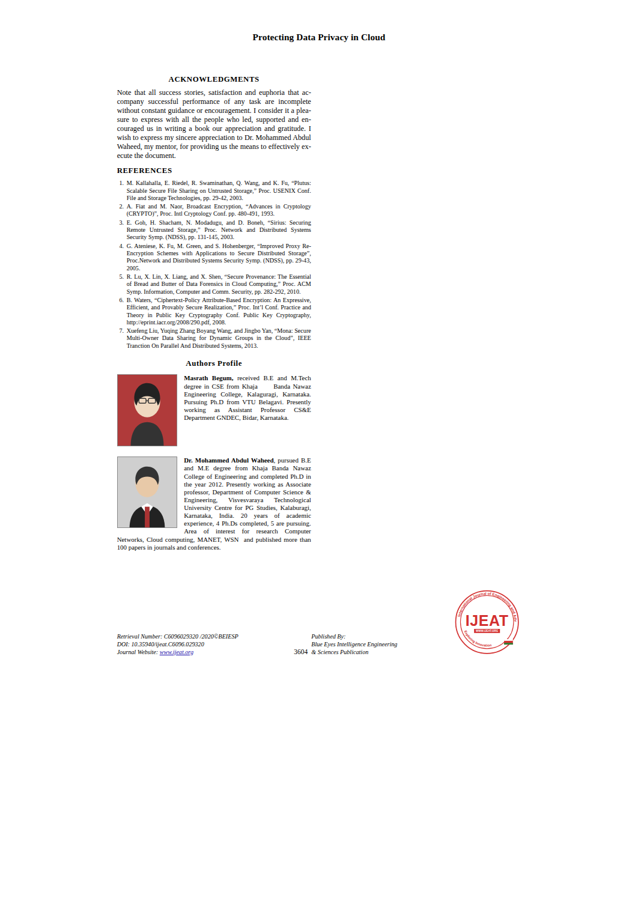Protecting Data Privacy in Cloud
Acknowledgments
Note that all success stories, satisfaction and euphoria that accompany successful performance of any task are incomplete without constant guidance or encouragement. I consider it a pleasure to express with all the people who led, supported and encouraged us in writing a book our appreciation and gratitude. I wish to express my sincere appreciation to Dr. Mohammed Abdul Waheed, my mentor, for providing us the means to effectively execute the document.
References
M. Kallahalla, E. Riedel, R. Swaminathan, Q. Wang, and K. Fu, “Plutus: Scalable Secure File Sharing on Untrusted Storage,” Proc. USENIX Conf. File and Storage Technologies, pp. 29-42, 2003.
A. Fiat and M. Naor, Broadcast Encryption, “Advances in Cryptology (CRYPTO)”, Proc. Intl Cryptology Conf. pp. 480-491, 1993.
E. Goh, H. Shacham, N. Modadugu, and D. Boneh, “Sirius: Securing Remote Untrusted Storage,” Proc. Network and Distributed Systems Security Symp. (NDSS), pp. 131-145, 2003.
G. Ateniese, K. Fu, M. Green, and S. Hohenberger, “Improved Proxy Re-Encryption Schemes with Applications to Secure Distributed Storage”, Proc.Network and Distributed Systems Security Symp. (NDSS), pp. 29-43, 2005.
R. Lu, X. Lin, X. Liang, and X. Shen, “Secure Provenance: The Essential of Bread and Butter of Data Forensics in Cloud Computing,” Proc. ACM Symp. Information, Computer and Comm. Security, pp. 282-292, 2010.
B. Waters, “Ciphertext-Policy Attribute-Based Encryption: An Expressive, Efficient, and Provably Secure Realization,” Proc. Int’l Conf. Practice and Theory in Public Key Cryptography Conf. Public Key Cryptography, http://eprint.iacr.org/2008/290.pdf, 2008.
Xuefeng Liu, Yuqing Zhang Boyang Wang, and Jingbo Yan, “Mona: Secure Multi-Owner Data Sharing for Dynamic Groups in the Cloud”, IEEE Tranction On Parallel And Distributed Systems, 2013.
Authors Profile
Masrath Begum, received B.E and M.Tech degree in CSE from Khaja Banda Nawaz Engineering College, Kalaguragi, Karnataka. Pursuing Ph.D from VTU Belagavi. Presently working as Assistant Professor CS&E Department GNDEC, Bidar, Karnataka.
Dr. Mohammed Abdul Waheed, pursued B.E and M.E degree from Khaja Banda Nawaz College of Engineering and completed Ph.D in the year 2012. Presently working as Associate professor, Department of Computer Science & Engineering, Visvesvaraya Technological University Centre for PG Studies, Kalaburagi, Karnataka, India. 20 years of academic experience, 4 Ph.Ds completed, 5 are pursuing. Area of interest for research Computer Networks, Cloud computing, MANET, WSN and published more than 100 papers in journals and conferences.
Retrieval Number: C6096029320 /2020©BEIESP
DOI: 10.35940/ijeat.C6096.029320
Journal Website: www.ijeat.org
3604 Published By:
Blue Eyes Intelligence Engineering
& Sciences Publication
International Journal of Engineering and Advanced Technology Exploring Innovation IJEAT WWW.IJEAT.ORG